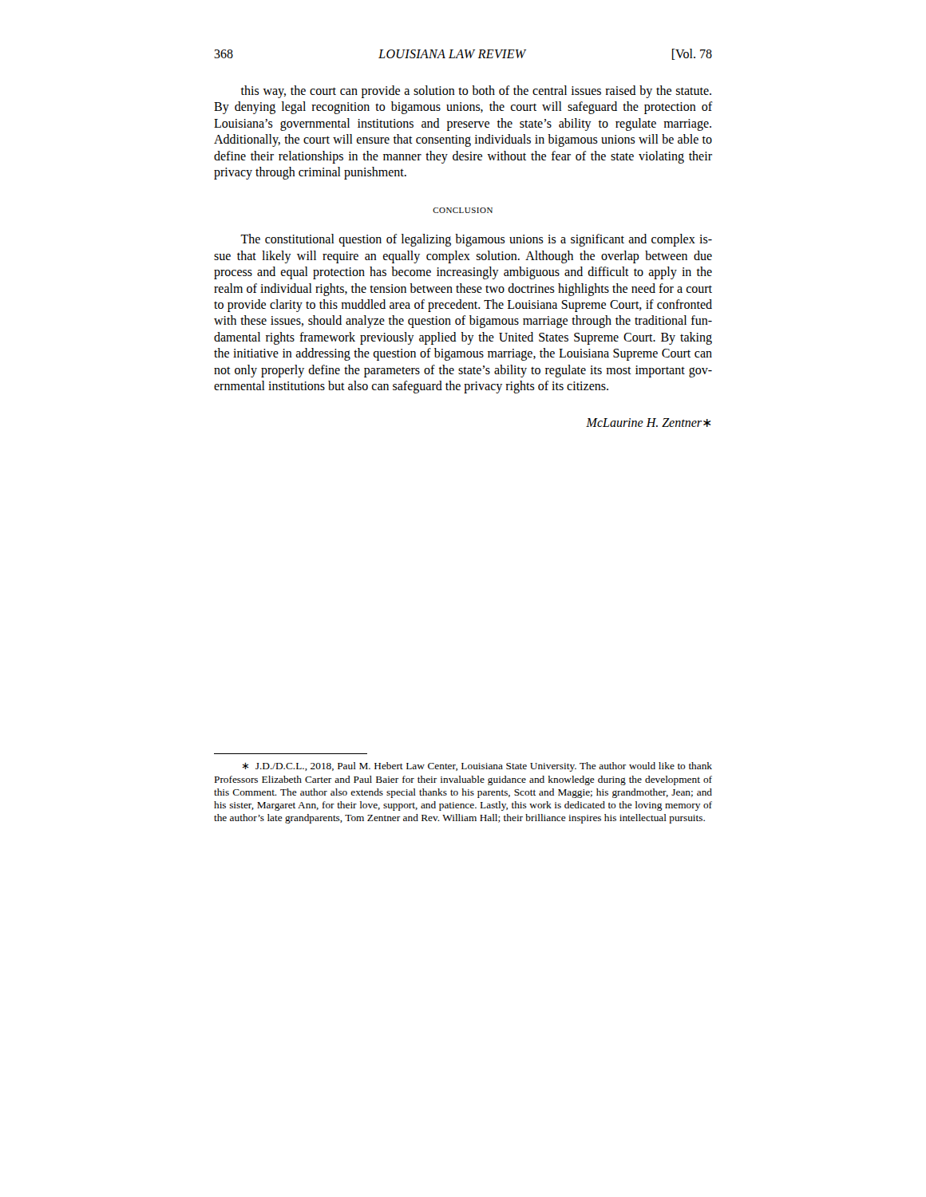368 LOUISIANA LAW REVIEW [Vol. 78
this way, the court can provide a solution to both of the central issues raised by the statute. By denying legal recognition to bigamous unions, the court will safeguard the protection of Louisiana’s governmental institutions and preserve the state’s ability to regulate marriage. Additionally, the court will ensure that consenting individuals in bigamous unions will be able to define their relationships in the manner they desire without the fear of the state violating their privacy through criminal punishment.
Conclusion
The constitutional question of legalizing bigamous unions is a significant and complex issue that likely will require an equally complex solution. Although the overlap between due process and equal protection has become increasingly ambiguous and difficult to apply in the realm of individual rights, the tension between these two doctrines highlights the need for a court to provide clarity to this muddled area of precedent. The Louisiana Supreme Court, if confronted with these issues, should analyze the question of bigamous marriage through the traditional fundamental rights framework previously applied by the United States Supreme Court. By taking the initiative in addressing the question of bigamous marriage, the Louisiana Supreme Court can not only properly define the parameters of the state’s ability to regulate its most important governmental institutions but also can safeguard the privacy rights of its citizens.
McLaurine H. Zentner∗
∗ J.D./D.C.L., 2018, Paul M. Hebert Law Center, Louisiana State University. The author would like to thank Professors Elizabeth Carter and Paul Baier for their invaluable guidance and knowledge during the development of this Comment. The author also extends special thanks to his parents, Scott and Maggie; his grandmother, Jean; and his sister, Margaret Ann, for their love, support, and patience. Lastly, this work is dedicated to the loving memory of the author’s late grandparents, Tom Zentner and Rev. William Hall; their brilliance inspires his intellectual pursuits.